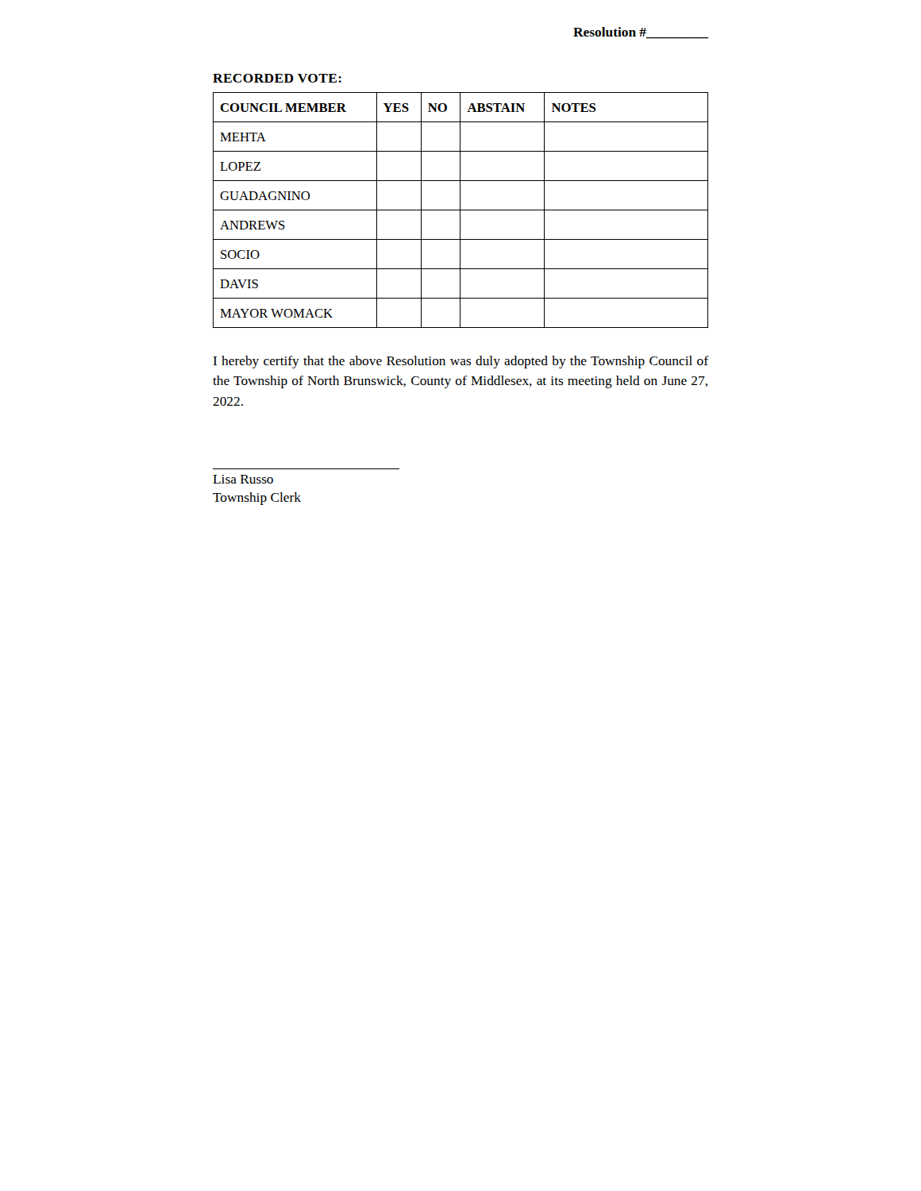Resolution #_________
RECORDED VOTE:
| COUNCIL MEMBER | YES | NO | ABSTAIN | NOTES |
| --- | --- | --- | --- | --- |
| MEHTA | | | | |
| LOPEZ | | | | |
| GUADAGNINO | | | | |
| ANDREWS | | | | |
| SOCIO | | | | |
| DAVIS | | | | |
| MAYOR WOMACK | | | | |
I hereby certify that the above Resolution was duly adopted by the Township Council of the Township of North Brunswick, County of Middlesex, at its meeting held on June 27, 2022.
Lisa Russo
Township Clerk